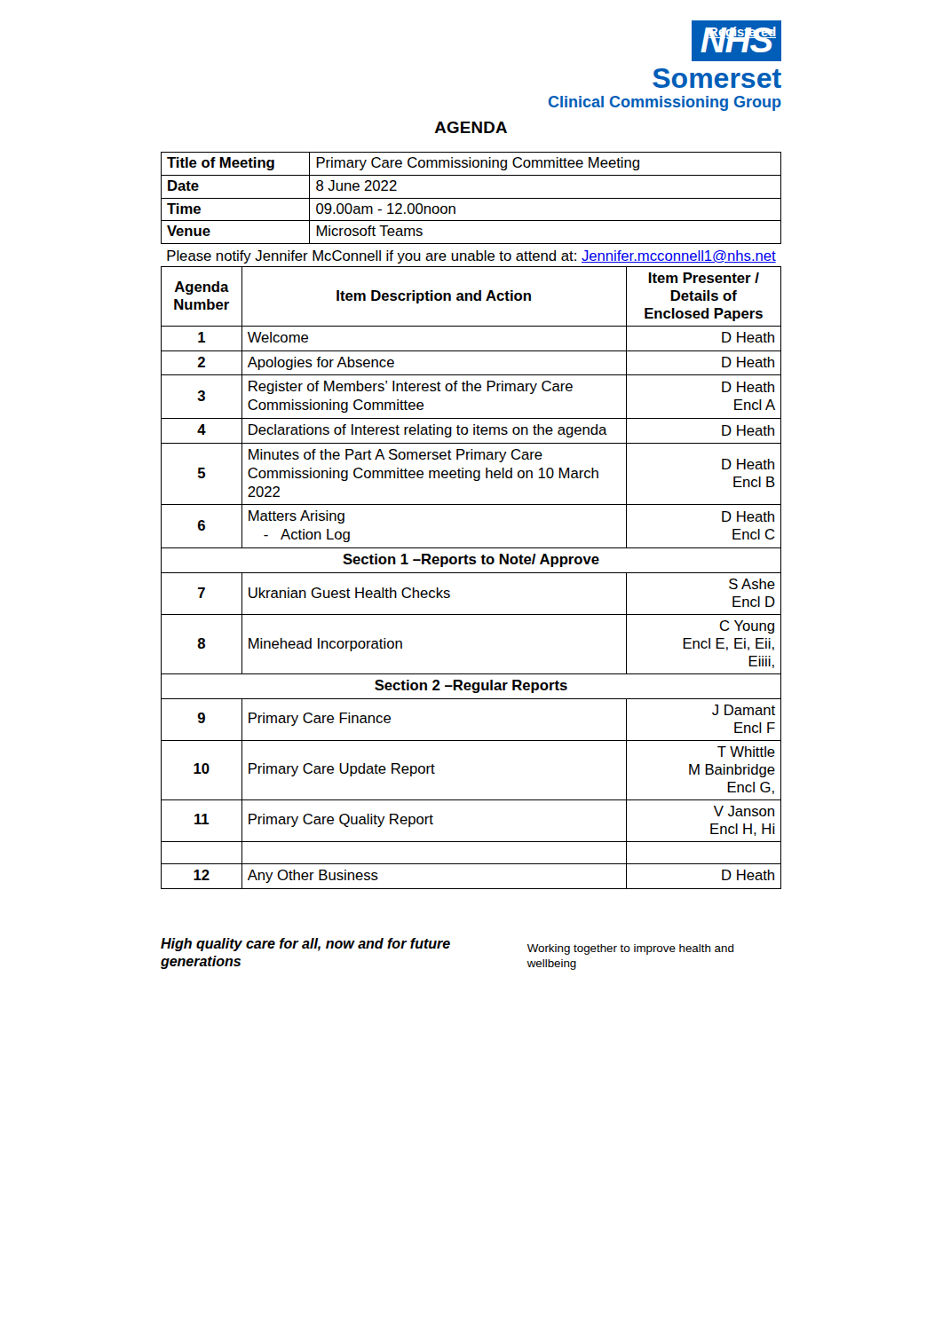NHS Registered Somerset Clinical Commissioning Group
AGENDA
| Title of Meeting | Primary Care Commissioning Committee Meeting |
| Date | 8 June 2022 |
| Time | 09.00am - 12.00noon |
| Venue | Microsoft Teams |
Please notify Jennifer McConnell if you are unable to attend at: Jennifer.mcconnell1@nhs.net
| Agenda Number | Item Description and Action | Item Presenter / Details of Enclosed Papers |
| --- | --- | --- |
| 1 | Welcome | D Heath |
| 2 | Apologies for Absence | D Heath |
| 3 | Register of Members’ Interest of the Primary Care Commissioning Committee | D Heath Encl A |
| 4 | Declarations of Interest relating to items on the agenda | D Heath |
| 5 | Minutes of the Part A Somerset Primary Care Commissioning Committee meeting held on 10 March 2022 | D Heath Encl B |
| 6 | Matters Arising Action Log | D Heath Encl C |
| Section 1 –Reports to Note/ Approve |
| 7 | Ukranian Guest Health Checks | S Ashe Encl D |
| 8 | Minehead Incorporation | C Young Encl E, Ei, Eii, Eiiii, |
| Section 2 –Regular Reports |
| 9 | Primary Care Finance | J Damant Encl F |
| 10 | Primary Care Update Report | T Whittle M Bainbridge Encl G, |
| 11 | Primary Care Quality Report | V Janson Encl H, Hi |
| 12 | Any Other Business | D Heath |
High quality care for all, now and for future generations
Working together to improve health and wellbeing